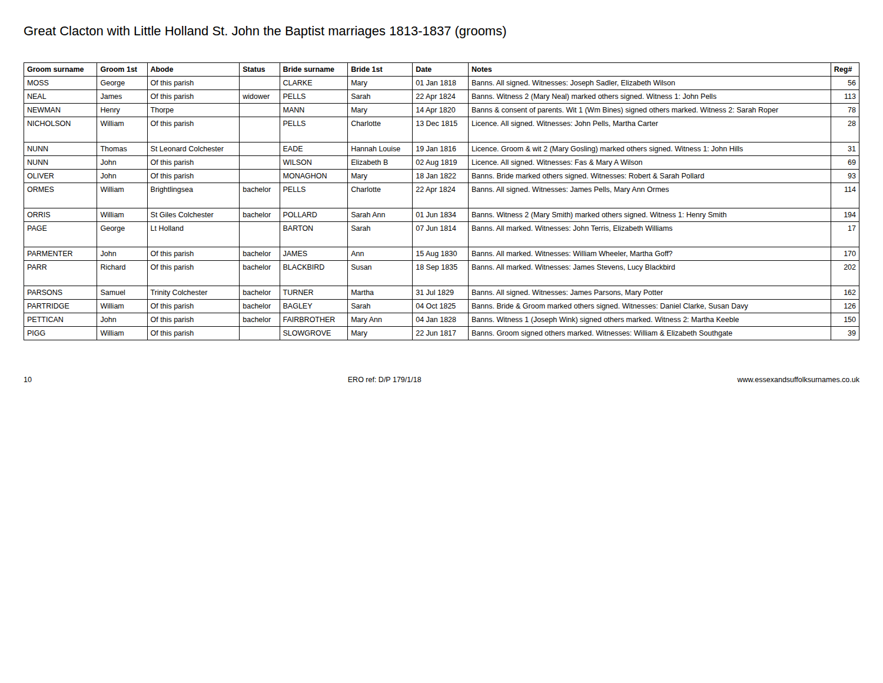Great Clacton with Little Holland St. John the Baptist marriages 1813-1837 (grooms)
| Groom surname | Groom 1st | Abode | Status | Bride surname | Bride 1st | Date | Notes | Reg# |
| --- | --- | --- | --- | --- | --- | --- | --- | --- |
| MOSS | George | Of this parish | | CLARKE | Mary | 01 Jan 1818 | Banns. All signed. Witnesses: Joseph Sadler, Elizabeth Wilson | 56 |
| NEAL | James | Of this parish | widower | PELLS | Sarah | 22 Apr 1824 | Banns. Witness 2 (Mary Neal) marked others signed. Witness 1: John Pells | 113 |
| NEWMAN | Henry | Thorpe | | MANN | Mary | 14 Apr 1820 | Banns & consent of parents. Wit 1 (Wm Bines) signed others marked. Witness 2: Sarah Roper | 78 |
| NICHOLSON | William | Of this parish | | PELLS | Charlotte | 13 Dec 1815 | Licence. All signed. Witnesses: John Pells, Martha Carter | 28 |
| NUNN | Thomas | St Leonard Colchester | | EADE | Hannah Louise | 19 Jan 1816 | Licence. Groom & wit 2 (Mary Gosling) marked others signed. Witness 1: John Hills | 31 |
| NUNN | John | Of this parish | | WILSON | Elizabeth B | 02 Aug 1819 | Licence. All signed. Witnesses: Fas & Mary A Wilson | 69 |
| OLIVER | John | Of this parish | | MONAGHON | Mary | 18 Jan 1822 | Banns. Bride marked others signed. Witnesses: Robert & Sarah Pollard | 93 |
| ORMES | William | Brightlingsea | bachelor | PELLS | Charlotte | 22 Apr 1824 | Banns. All signed. Witnesses: James Pells, Mary Ann Ormes | 114 |
| ORRIS | William | St Giles Colchester | bachelor | POLLARD | Sarah Ann | 01 Jun 1834 | Banns. Witness 2 (Mary Smith) marked others signed. Witness 1: Henry Smith | 194 |
| PAGE | George | Lt Holland | | BARTON | Sarah | 07 Jun 1814 | Banns. All marked. Witnesses: John Terris, Elizabeth Williams | 17 |
| PARMENTER | John | Of this parish | bachelor | JAMES | Ann | 15 Aug 1830 | Banns. All marked. Witnesses: William Wheeler, Martha Goff? | 170 |
| PARR | Richard | Of this parish | bachelor | BLACKBIRD | Susan | 18 Sep 1835 | Banns. All marked. Witnesses: James Stevens, Lucy Blackbird | 202 |
| PARSONS | Samuel | Trinity Colchester | bachelor | TURNER | Martha | 31 Jul 1829 | Banns. All signed. Witnesses: James Parsons, Mary Potter | 162 |
| PARTRIDGE | William | Of this parish | bachelor | BAGLEY | Sarah | 04 Oct 1825 | Banns. Bride & Groom marked others signed. Witnesses: Daniel Clarke, Susan Davy | 126 |
| PETTICAN | John | Of this parish | bachelor | FAIRBROTHER | Mary Ann | 04 Jan 1828 | Banns. Witness 1 (Joseph Wink) signed others marked. Witness 2: Martha Keeble | 150 |
| PIGG | William | Of this parish | | SLOWGROVE | Mary | 22 Jun 1817 | Banns. Groom signed others marked. Witnesses: William & Elizabeth Southgate | 39 |
10 ERO ref: D/P 179/1/18 www.essexandsuffolksurnames.co.uk